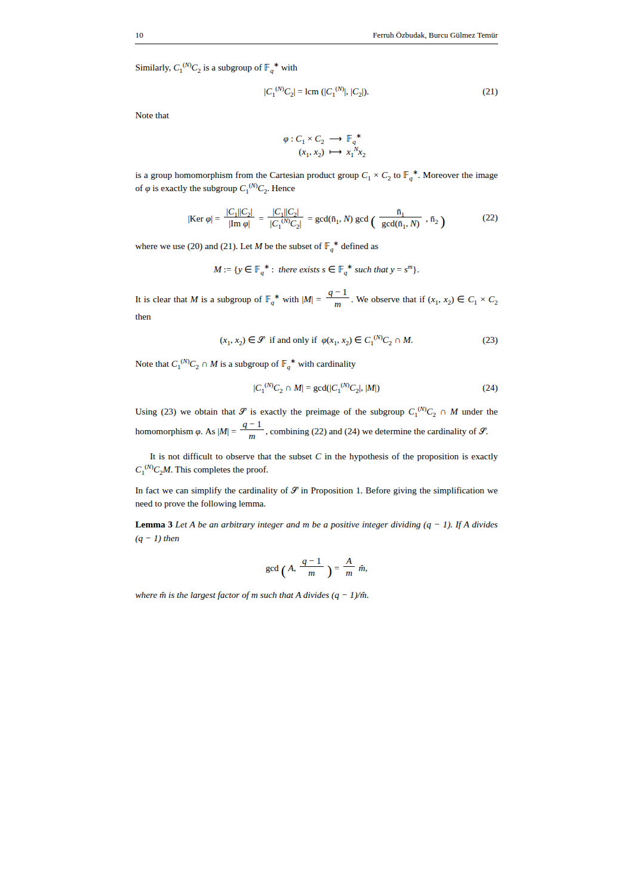10 Ferruh Özbudak, Burcu Gülmez Temür
Similarly, C1(N)C2 is a subgroup of 𝔽q∗ with
|C1(N)C2| = lcm (|C1(N)|, |C2|). (21)
Note that
φ : C1 × C2 ⟶ 𝔽q∗ (x1, x2) ⟼ x1Nx2
is a group homomorphism from the Cartesian product group C1 × C2 to 𝔽q∗. Moreover the image of φ is exactly the subgroup C1(N)C2. Hence
|Ker φ| = |C1||C2||Im φ| = |C1||C2||C1(N)C2| = gcd(n̄1, N) gcd ( n̄1 gcd(n̄1, N) , n̄2 ) (22)
where we use (20) and (21). Let M be the subset of 𝔽q∗ defined as
M := {y ∈ 𝔽q∗ : there exists s ∈ 𝔽q∗ such that y = sm}.
It is clear that M is a subgroup of 𝔽q∗ with |M| = q − 1 m. We observe that if (x1, x2) ∈ C1 × C2 then
(x1, x2) ∈ 𝒮 if and only if φ(x1, x2) ∈ C1(N)C2 ∩ M. (23)
Note that C1(N)C2 ∩ M is a subgroup of 𝔽q∗ with cardinality
|C1(N)C2 ∩ M| = gcd(|C1(N)C2|, |M|) (24)
Using (23) we obtain that 𝒮 is exactly the preimage of the subgroup C1(N)C2 ∩ M under the homomorphism φ. As |M| = q − 1 m, combining (22) and (24) we determine the cardinality of 𝒮.
It is not difficult to observe that the subset C in the hypothesis of the proposition is exactly C1(N)C2M. This completes the proof.
In fact we can simplify the cardinality of 𝒮 in Proposition 1. Before giving the simplification we need to prove the following lemma.
Lemma 3 Let A be an arbitrary integer and m be a positive integer dividing (q − 1). If A divides (q − 1) then
gcd ( A, q − 1 m ) = Am m̂,
where m̂ is the largest factor of m such that A divides (q − 1)/m̂.